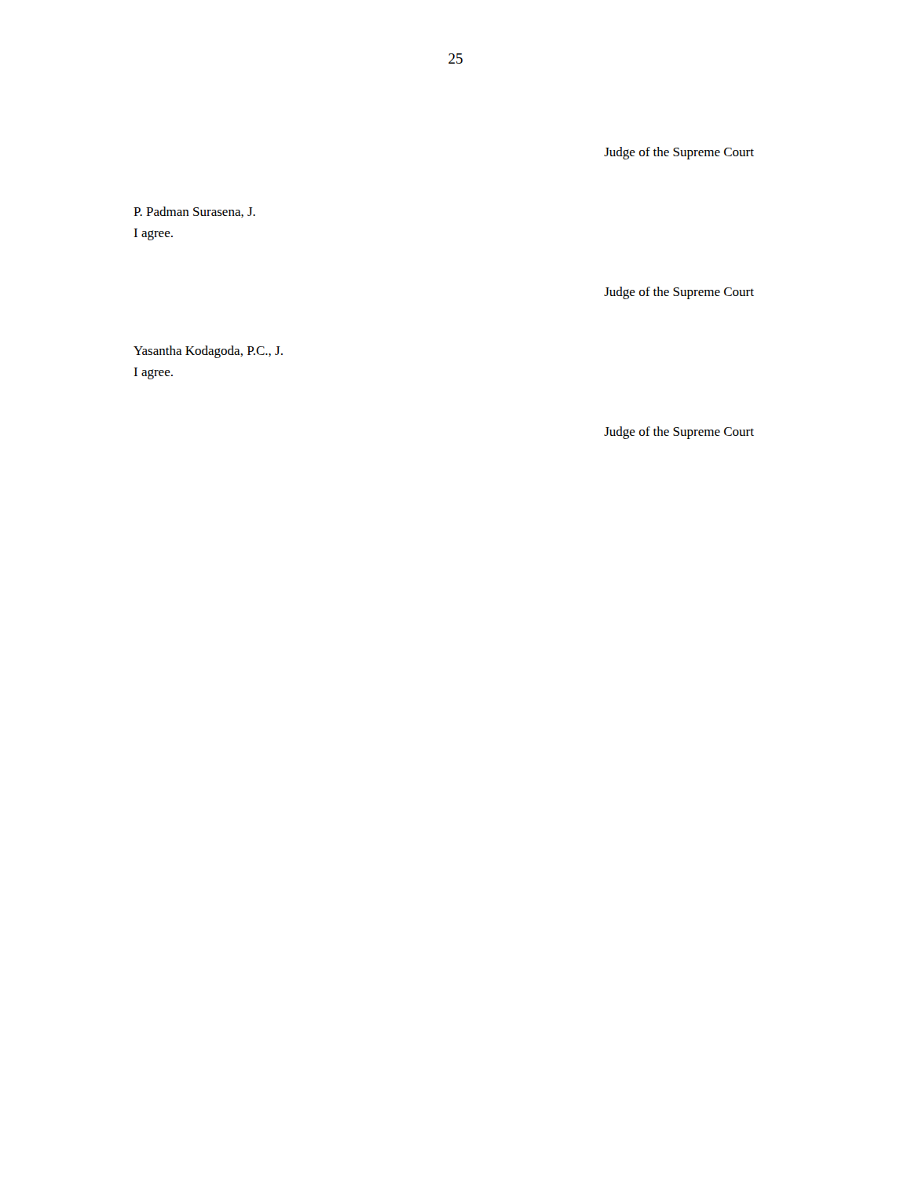25
Judge of the Supreme Court
P. Padman Surasena, J.
I agree.
Judge of the Supreme Court
Yasantha Kodagoda, P.C., J.
I agree.
Judge of the Supreme Court